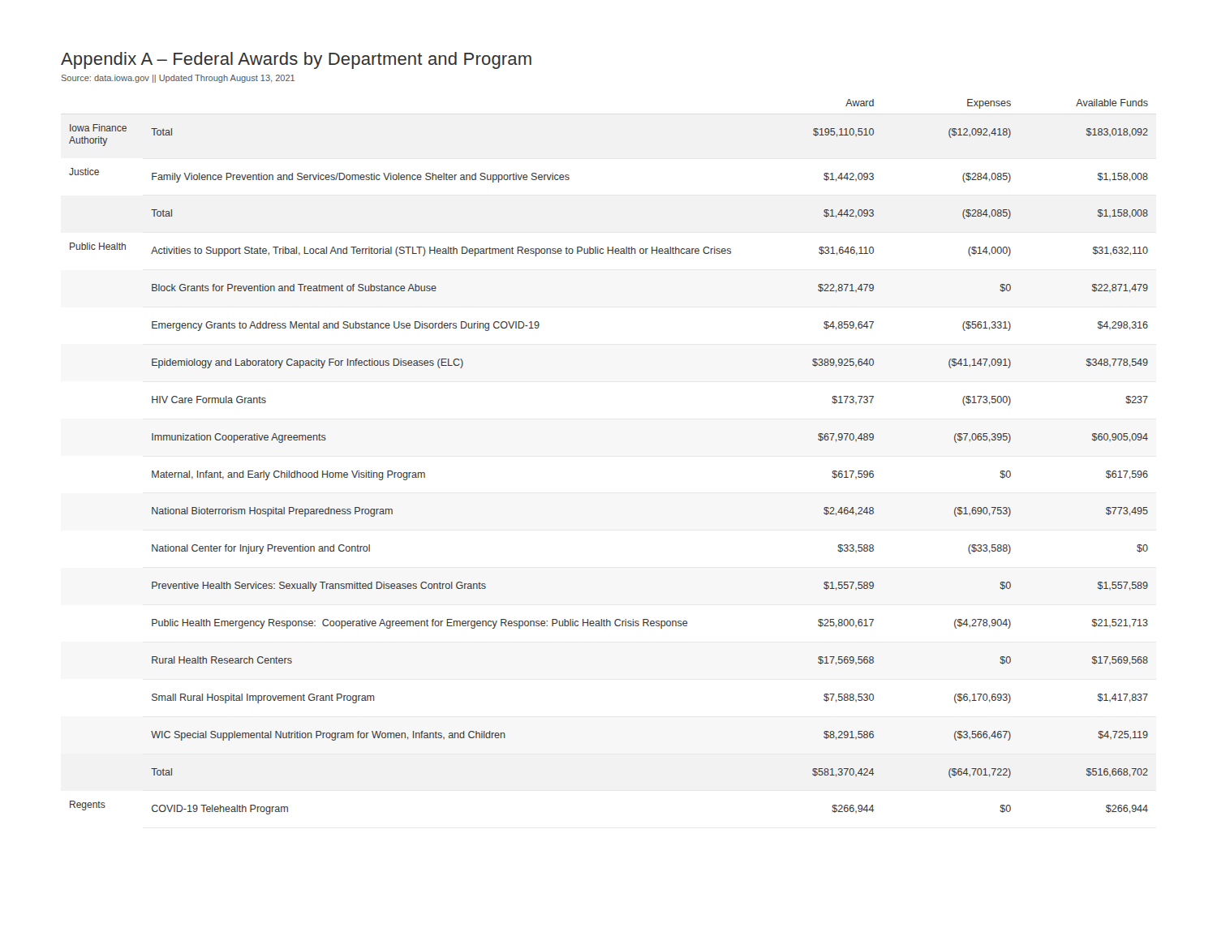Appendix A – Federal Awards by Department and Program
Source: data.iowa.gov || Updated Through August 13, 2021
| | | Award | Expenses | Available Funds |
| --- | --- | --- | --- | --- |
| Iowa Finance Authority | Total | $195,110,510 | ($12,092,418) | $183,018,092 |
| Justice | Family Violence Prevention and Services/Domestic Violence Shelter and Supportive Services | $1,442,093 | ($284,085) | $1,158,008 |
| | Total | $1,442,093 | ($284,085) | $1,158,008 |
| Public Health | Activities to Support State, Tribal, Local And Territorial (STLT) Health Department Response to Public Health or Healthcare Crises | $31,646,110 | ($14,000) | $31,632,110 |
| | Block Grants for Prevention and Treatment of Substance Abuse | $22,871,479 | $0 | $22,871,479 |
| | Emergency Grants to Address Mental and Substance Use Disorders During COVID-19 | $4,859,647 | ($561,331) | $4,298,316 |
| | Epidemiology and Laboratory Capacity For Infectious Diseases (ELC) | $389,925,640 | ($41,147,091) | $348,778,549 |
| | HIV Care Formula Grants | $173,737 | ($173,500) | $237 |
| | Immunization Cooperative Agreements | $67,970,489 | ($7,065,395) | $60,905,094 |
| | Maternal, Infant, and Early Childhood Home Visiting Program | $617,596 | $0 | $617,596 |
| | National Bioterrorism Hospital Preparedness Program | $2,464,248 | ($1,690,753) | $773,495 |
| | National Center for Injury Prevention and Control | $33,588 | ($33,588) | $0 |
| | Preventive Health Services: Sexually Transmitted Diseases Control Grants | $1,557,589 | $0 | $1,557,589 |
| | Public Health Emergency Response: Cooperative Agreement for Emergency Response: Public Health Crisis Response | $25,800,617 | ($4,278,904) | $21,521,713 |
| | Rural Health Research Centers | $17,569,568 | $0 | $17,569,568 |
| | Small Rural Hospital Improvement Grant Program | $7,588,530 | ($6,170,693) | $1,417,837 |
| | WIC Special Supplemental Nutrition Program for Women, Infants, and Children | $8,291,586 | ($3,566,467) | $4,725,119 |
| | Total | $581,370,424 | ($64,701,722) | $516,668,702 |
| Regents | COVID-19 Telehealth Program | $266,944 | $0 | $266,944 |